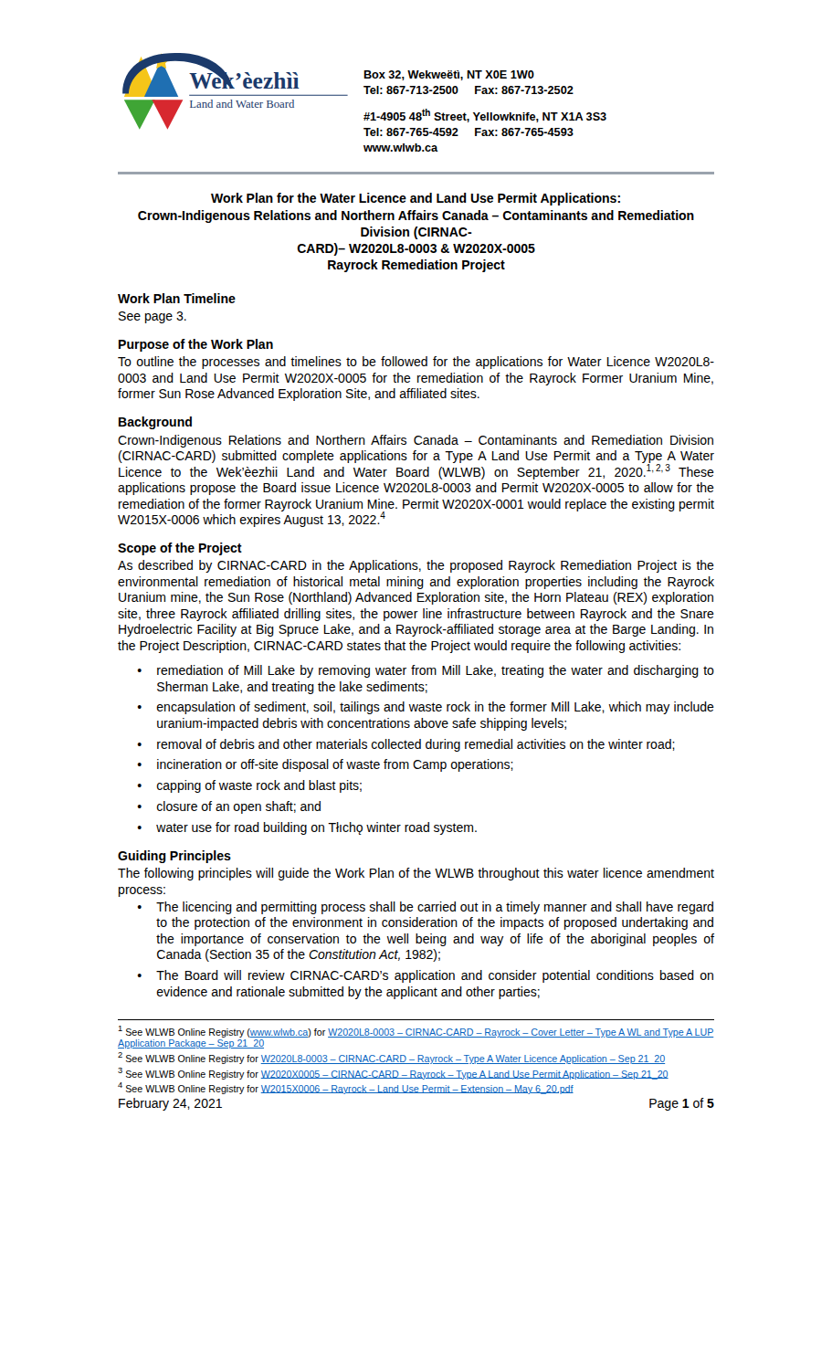Wek’èezhìì Land and Water Board
Box 32, Wekweëtì, NT X0E 1W0
Tel: 867-713-2500 Fax: 867-713-2502
#1-4905 48th Street, Yellowknife, NT X1A 3S3
Tel: 867-765-4592 Fax: 867-765-4593
www.wlwb.ca
Work Plan for the Water Licence and Land Use Permit Applications:
Crown-Indigenous Relations and Northern Affairs Canada – Contaminants and Remediation Division (CIRNAC-
CARD)– W2020L8-0003 & W2020X-0005
Rayrock Remediation Project
Work Plan Timeline
See page 3.
Purpose of the Work Plan
To outline the processes and timelines to be followed for the applications for Water Licence W2020L8-0003 and Land Use Permit W2020X-0005 for the remediation of the Rayrock Former Uranium Mine, former Sun Rose Advanced Exploration Site, and affiliated sites.
Background
Crown-Indigenous Relations and Northern Affairs Canada – Contaminants and Remediation Division (CIRNAC-CARD) submitted complete applications for a Type A Land Use Permit and a Type A Water Licence to the Wek’èezhii Land and Water Board (WLWB) on September 21, 2020.1, 2, 3 These applications propose the Board issue Licence W2020L8-0003 and Permit W2020X-0005 to allow for the remediation of the former Rayrock Uranium Mine. Permit W2020X-0001 would replace the existing permit W2015X-0006 which expires August 13, 2022.4
Scope of the Project
As described by CIRNAC-CARD in the Applications, the proposed Rayrock Remediation Project is the environmental remediation of historical metal mining and exploration properties including the Rayrock Uranium mine, the Sun Rose (Northland) Advanced Exploration site, the Horn Plateau (REX) exploration site, three Rayrock affiliated drilling sites, the power line infrastructure between Rayrock and the Snare Hydroelectric Facility at Big Spruce Lake, and a Rayrock-affiliated storage area at the Barge Landing. In the Project Description, CIRNAC-CARD states that the Project would require the following activities:
remediation of Mill Lake by removing water from Mill Lake, treating the water and discharging to Sherman Lake, and treating the lake sediments;
encapsulation of sediment, soil, tailings and waste rock in the former Mill Lake, which may include uranium-impacted debris with concentrations above safe shipping levels;
removal of debris and other materials collected during remedial activities on the winter road;
incineration or off-site disposal of waste from Camp operations;
capping of waste rock and blast pits;
closure of an open shaft; and
water use for road building on Tłıchǫ winter road system.
Guiding Principles
The following principles will guide the Work Plan of the WLWB throughout this water licence amendment process:
The licencing and permitting process shall be carried out in a timely manner and shall have regard to the protection of the environment in consideration of the impacts of proposed undertaking and the importance of conservation to the well being and way of life of the aboriginal peoples of Canada (Section 35 of the Constitution Act, 1982);
The Board will review CIRNAC-CARD’s application and consider potential conditions based on evidence and rationale submitted by the applicant and other parties;
1 See WLWB Online Registry (www.wlwb.ca) for W2020L8-0003 – CIRNAC-CARD – Rayrock – Cover Letter – Type A WL and Type A LUP Application Package – Sep 21_20
2 See WLWB Online Registry for W2020L8-0003 – CIRNAC-CARD – Rayrock – Type A Water Licence Application – Sep 21_20
3 See WLWB Online Registry for W2020X0005 – CIRNAC-CARD – Rayrock – Type A Land Use Permit Application – Sep 21_20
4 See WLWB Online Registry for W2015X0006 – Rayrock – Land Use Permit – Extension – May 6_20.pdf
February 24, 2021
Page 1 of 5